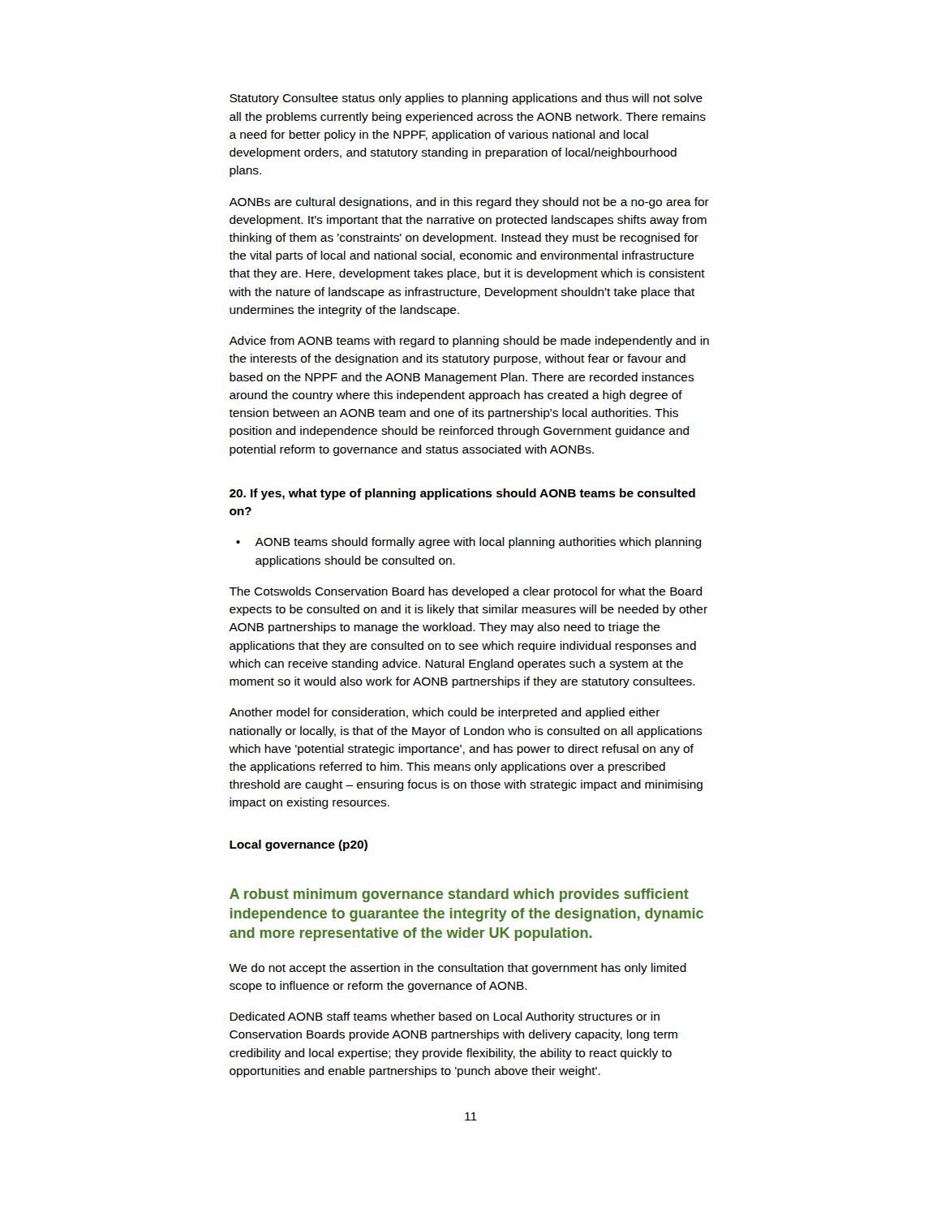Statutory Consultee status only applies to planning applications and thus will not solve all the problems currently being experienced across the AONB network. There remains a need for better policy in the NPPF, application of various national and local development orders, and statutory standing in preparation of local/neighbourhood plans.
AONBs are cultural designations, and in this regard they should not be a no-go area for development. It's important that the narrative on protected landscapes shifts away from thinking of them as 'constraints' on development. Instead they must be recognised for the vital parts of local and national social, economic and environmental infrastructure that they are. Here, development takes place, but it is development which is consistent with the nature of landscape as infrastructure, Development shouldn't take place that undermines the integrity of the landscape.
Advice from AONB teams with regard to planning should be made independently and in the interests of the designation and its statutory purpose, without fear or favour and based on the NPPF and the AONB Management Plan. There are recorded instances around the country where this independent approach has created a high degree of tension between an AONB team and one of its partnership's local authorities. This position and independence should be reinforced through Government guidance and potential reform to governance and status associated with AONBs.
20. If yes, what type of planning applications should AONB teams be consulted on?
AONB teams should formally agree with local planning authorities which planning applications should be consulted on.
The Cotswolds Conservation Board has developed a clear protocol for what the Board expects to be consulted on and it is likely that similar measures will be needed by other AONB partnerships to manage the workload. They may also need to triage the applications that they are consulted on to see which require individual responses and which can receive standing advice. Natural England operates such a system at the moment so it would also work for AONB partnerships if they are statutory consultees.
Another model for consideration, which could be interpreted and applied either nationally or locally, is that of the Mayor of London who is consulted on all applications which have 'potential strategic importance', and has power to direct refusal on any of the applications referred to him. This means only applications over a prescribed threshold are caught – ensuring focus is on those with strategic impact and minimising impact on existing resources.
Local governance (p20)
A robust minimum governance standard which provides sufficient independence to guarantee the integrity of the designation, dynamic and more representative of the wider UK population.
We do not accept the assertion in the consultation that government has only limited scope to influence or reform the governance of AONB.
Dedicated AONB staff teams whether based on Local Authority structures or in Conservation Boards provide AONB partnerships with delivery capacity, long term credibility and local expertise; they provide flexibility, the ability to react quickly to opportunities and enable partnerships to 'punch above their weight'.
11